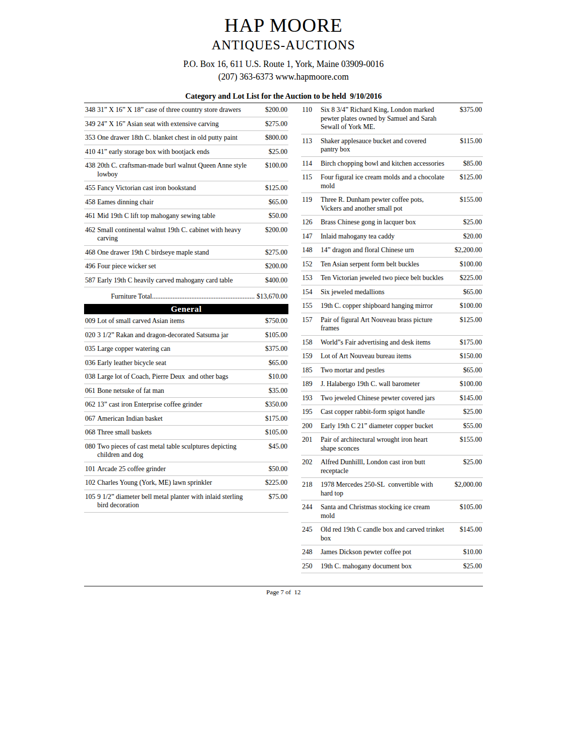HAP MOORE
ANTIQUES-AUCTIONS
P.O. Box 16, 611 U.S. Route 1, York, Maine 03909-0016
(207) 363-6373 www.hapmoore.com
Category and Lot List for the Auction to be held 9/10/2016
| 348 | 31” X 16” X 18” case of three country store drawers | $200.00 |
| 349 | 24” X 16” Asian seat with extensive carving | $275.00 |
| 353 | One drawer 18th C. blanket chest in old putty paint | $800.00 |
| 410 | 41” early storage box with bootjack ends | $25.00 |
| 438 | 20th C. craftsman-made burl walnut Queen Anne style lowboy | $100.00 |
| 455 | Fancy Victorian cast iron bookstand | $125.00 |
| 458 | Eames dinning chair | $65.00 |
| 461 | Mid 19th C lift top mahogany sewing table | $50.00 |
| 462 | Small continental walnut 19th C. cabinet with heavy carving | $200.00 |
| 468 | One drawer 19th C birdseye maple stand | $275.00 |
| 496 | Four piece wicker set | $200.00 |
| 587 | Early 19th C heavily carved mahogany card table | $400.00 |
| | Furniture Total............................................................ | $13,670.00 |
| General |
| 009 | Lot of small carved Asian items | $750.00 |
| 020 | 3 1/2” Rakan and dragon-decorated Satsuma jar | $105.00 |
| 035 | Large copper watering can | $375.00 |
| 036 | Early leather bicycle seat | $65.00 |
| 038 | Large lot of Coach, Pierre Deux and other bags | $10.00 |
| 061 | Bone netsuke of fat man | $35.00 |
| 062 | 13” cast iron Enterprise coffee grinder | $350.00 |
| 067 | American Indian basket | $175.00 |
| 068 | Three small baskets | $105.00 |
| 080 | Two pieces of cast metal table sculptures depicting children and dog | $45.00 |
| 101 | Arcade 25 coffee grinder | $50.00 |
| 102 | Charles Young (York, ME) lawn sprinkler | $225.00 |
| 105 | 9 1/2” diameter bell metal planter with inlaid sterling bird decoration | $75.00 |
| 110 | Six 8 3/4” Richard King, London marked pewter plates owned by Samuel and Sarah Sewall of York ME. | $375.00 |
| 113 | Shaker applesauce bucket and covered pantry box | $115.00 |
| 114 | Birch chopping bowl and kitchen accessories | $85.00 |
| 115 | Four figural ice cream molds and a chocolate mold | $125.00 |
| 119 | Three R. Dunham pewter coffee pots, Vickers and another small pot | $155.00 |
| 126 | Brass Chinese gong in lacquer box | $25.00 |
| 147 | Inlaid mahogany tea caddy | $20.00 |
| 148 | 14” dragon and floral Chinese urn | $2,200.00 |
| 152 | Ten Asian serpent form belt buckles | $100.00 |
| 153 | Ten Victorian jeweled two piece belt buckles | $225.00 |
| 154 | Six jeweled medallions | $65.00 |
| 155 | 19th C. copper shipboard hanging mirror | $100.00 |
| 157 | Pair of figural Art Nouveau brass picture frames | $125.00 |
| 158 | World”s Fair advertising and desk items | $175.00 |
| 159 | Lot of Art Nouveau bureau items | $150.00 |
| 185 | Two mortar and pestles | $65.00 |
| 189 | J. Halabergo 19th C. wall barometer | $100.00 |
| 193 | Two jeweled Chinese pewter covered jars | $145.00 |
| 195 | Cast copper rabbit-form spigot handle | $25.00 |
| 200 | Early 19th C 21” diameter copper bucket | $55.00 |
| 201 | Pair of architectural wrought iron heart shape sconces | $155.00 |
| 202 | Alfred Dunhilll, London cast iron butt receptacle | $25.00 |
| 218 | 1978 Mercedes 250-SL convertible with hard top | $2,000.00 |
| 244 | Santa and Christmas stocking ice cream mold | $105.00 |
| 245 | Old red 19th C candle box and carved trinket box | $145.00 |
| 248 | James Dickson pewter coffee pot | $10.00 |
| 250 | 19th C. mahogany document box | $25.00 |
Page 7 of 12